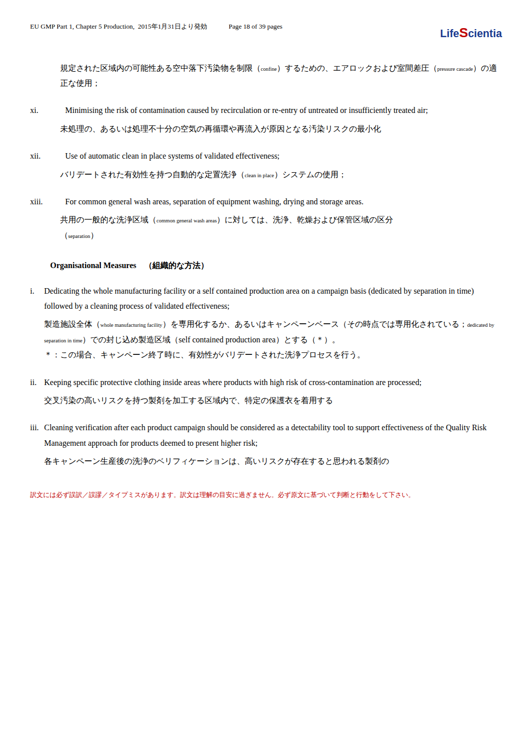EU GMP Part 1, Chapter 5 Production, 2015年1月31日より発効 Page 18 of 39 pages
Life Scientia
規定された区域内の可能性ある空中落下汚染物を制限（confine）するための、エアロックおよび室間差圧（pressure cascade）の適正な使用；
xi.
Minimising the risk of contamination caused by recirculation or re-entry of untreated or insufficiently treated air;
未処理の、あるいは処理不十分の空気の再循環や再流入が原因となる汚染リスクの最小化
xii.
Use of automatic clean in place systems of validated effectiveness;
バリデートされた有効性を持つ自動的な定置洗浄（clean in place）システムの使用；
xiii.
For common general wash areas, separation of equipment washing, drying and storage areas.
共用の一般的な洗浄区域（common general wash areas）に対しては、洗浄、乾燥および保管区域の区分
（separation）
Organisational Measures　（組織的な方法）
i.
Dedicating the whole manufacturing facility or a self contained production area on a campaign basis (dedicated by separation in time) followed by a cleaning process of validated effectiveness;
製造施設全体（whole manufacturing facility）を専用化するか、あるいはキャンペーンベース（その時点では専用化されている；dedicated by separation in time）での封じ込め製造区域（self contained production area）とする（＊）。
＊：この場合、キャンペーン終了時に、有効性がバリデートされた洗浄プロセスを行う。
ii.
Keeping specific protective clothing inside areas where products with high risk of cross-contamination are processed;
交叉汚染の高いリスクを持つ製剤を加工する区域内で、特定の保護衣を着用する
iii.
Cleaning verification after each product campaign should be considered as a detectability tool to support effectiveness of the Quality Risk Management approach for products deemed to present higher risk;
各キャンペーン生産後の洗浄のベリフィケーションは、高いリスクが存在すると思われる製剤の
訳文には必ず誤訳／誤謬／タイプミスがあります。訳文は理解の目安に過ぎません。必ず原文に基づいて判断と行動をして下さい。